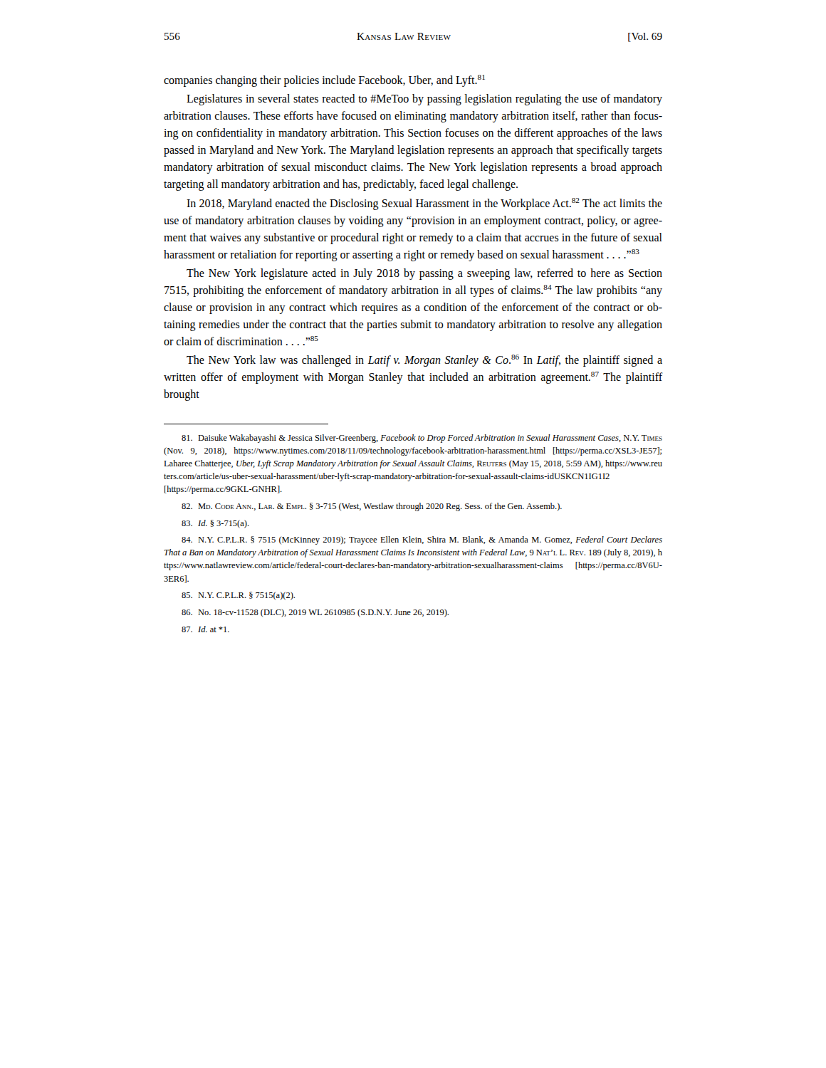556 Kansas Law Review [Vol. 69
companies changing their policies include Facebook, Uber, and Lyft.81
Legislatures in several states reacted to #MeToo by passing legislation regulating the use of mandatory arbitration clauses. These efforts have focused on eliminating mandatory arbitration itself, rather than focusing on confidentiality in mandatory arbitration. This Section focuses on the different approaches of the laws passed in Maryland and New York. The Maryland legislation represents an approach that specifically targets mandatory arbitration of sexual misconduct claims. The New York legislation represents a broad approach targeting all mandatory arbitration and has, predictably, faced legal challenge.
In 2018, Maryland enacted the Disclosing Sexual Harassment in the Workplace Act.82 The act limits the use of mandatory arbitration clauses by voiding any “provision in an employment contract, policy, or agreement that waives any substantive or procedural right or remedy to a claim that accrues in the future of sexual harassment or retaliation for reporting or asserting a right or remedy based on sexual harassment . . . .”83
The New York legislature acted in July 2018 by passing a sweeping law, referred to here as Section 7515, prohibiting the enforcement of mandatory arbitration in all types of claims.84 The law prohibits “any clause or provision in any contract which requires as a condition of the enforcement of the contract or obtaining remedies under the contract that the parties submit to mandatory arbitration to resolve any allegation or claim of discrimination . . . .”85
The New York law was challenged in Latif v. Morgan Stanley & Co.86 In Latif, the plaintiff signed a written offer of employment with Morgan Stanley that included an arbitration agreement.87 The plaintiff brought
Daisuke Wakabayashi & Jessica Silver-Greenberg, Facebook to Drop Forced Arbitration in Sexual Harassment Cases, N.Y. Times (Nov. 9, 2018), https://www.nytimes.com/2018/11/09/technology/facebook-arbitration-harassment.html [https://perma.cc/XSL3-JE57]; Laharee Chatterjee, Uber, Lyft Scrap Mandatory Arbitration for Sexual Assault Claims, Reuters (May 15, 2018, 5:59 AM), https://www.reuters.com/article/us-uber-sexual-harassment/uber-lyft-scrap-mandatory-arbitration-for-sexual-assault-claims-idUSKCN1IG1I2 [https://perma.cc/9GKL-GNHR].
Md. Code Ann., Lab. & Empl. § 3-715 (West, Westlaw through 2020 Reg. Sess. of the Gen. Assemb.).
Id. § 3-715(a).
N.Y. C.P.L.R. § 7515 (McKinney 2019); Traycee Ellen Klein, Shira M. Blank, & Amanda M. Gomez, Federal Court Declares That a Ban on Mandatory Arbitration of Sexual Harassment Claims Is Inconsistent with Federal Law, 9 Nat’l L. Rev. 189 (July 8, 2019), https://www.natlawreview.com/article/federal-court-declares-ban-mandatory-arbitration-sexualharassment-claims [https://perma.cc/8V6U-3ER6].
N.Y. C.P.L.R. § 7515(a)(2).
No. 18-cv-11528 (DLC), 2019 WL 2610985 (S.D.N.Y. June 26, 2019).
Id. at *1.